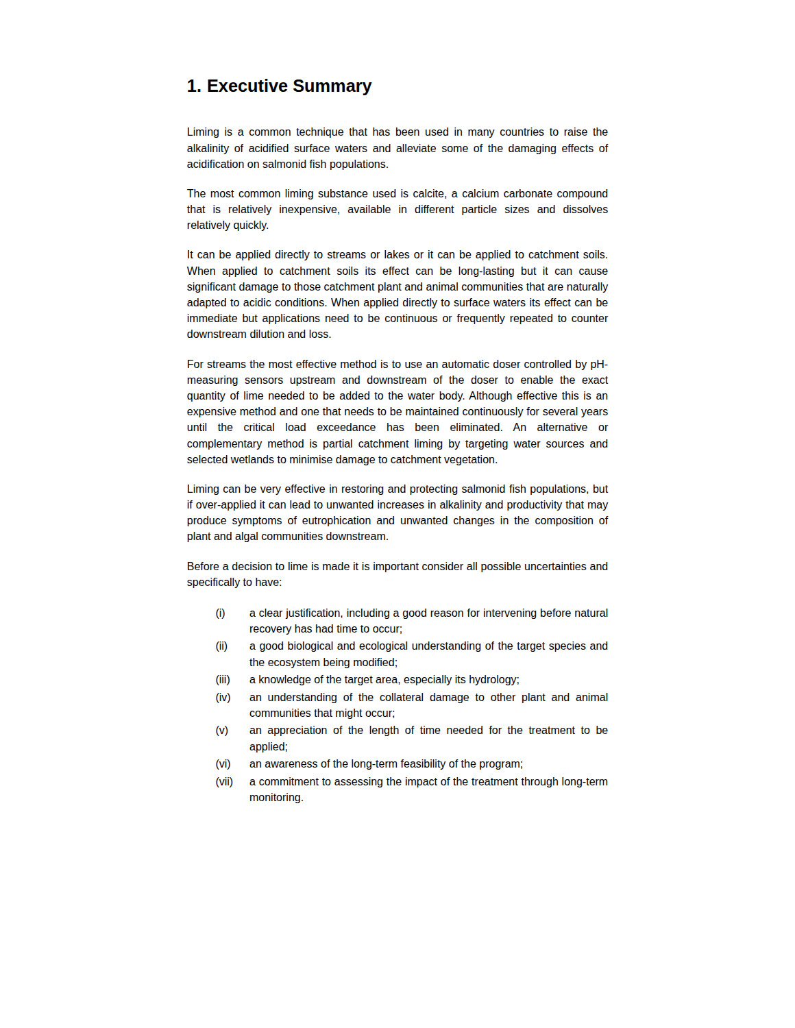1. Executive Summary
Liming is a common technique that has been used in many countries to raise the alkalinity of acidified surface waters and alleviate some of the damaging effects of acidification on salmonid fish populations.
The most common liming substance used is calcite, a calcium carbonate compound that is relatively inexpensive, available in different particle sizes and dissolves relatively quickly.
It can be applied directly to streams or lakes or it can be applied to catchment soils. When applied to catchment soils its effect can be long-lasting but it can cause significant damage to those catchment plant and animal communities that are naturally adapted to acidic conditions. When applied directly to surface waters its effect can be immediate but applications need to be continuous or frequently repeated to counter downstream dilution and loss.
For streams the most effective method is to use an automatic doser controlled by pH-measuring sensors upstream and downstream of the doser to enable the exact quantity of lime needed to be added to the water body. Although effective this is an expensive method and one that needs to be maintained continuously for several years until the critical load exceedance has been eliminated. An alternative or complementary method is partial catchment liming by targeting water sources and selected wetlands to minimise damage to catchment vegetation.
Liming can be very effective in restoring and protecting salmonid fish populations, but if over-applied it can lead to unwanted increases in alkalinity and productivity that may produce symptoms of eutrophication and unwanted changes in the composition of plant and algal communities downstream.
Before a decision to lime is made it is important consider all possible uncertainties and specifically to have:
(i) a clear justification, including a good reason for intervening before natural recovery has had time to occur;
(ii) a good biological and ecological understanding of the target species and the ecosystem being modified;
(iii) a knowledge of the target area, especially its hydrology;
(iv) an understanding of the collateral damage to other plant and animal communities that might occur;
(v) an appreciation of the length of time needed for the treatment to be applied;
(vi) an awareness of the long-term feasibility of the program;
(vii) a commitment to assessing the impact of the treatment through long-term monitoring.